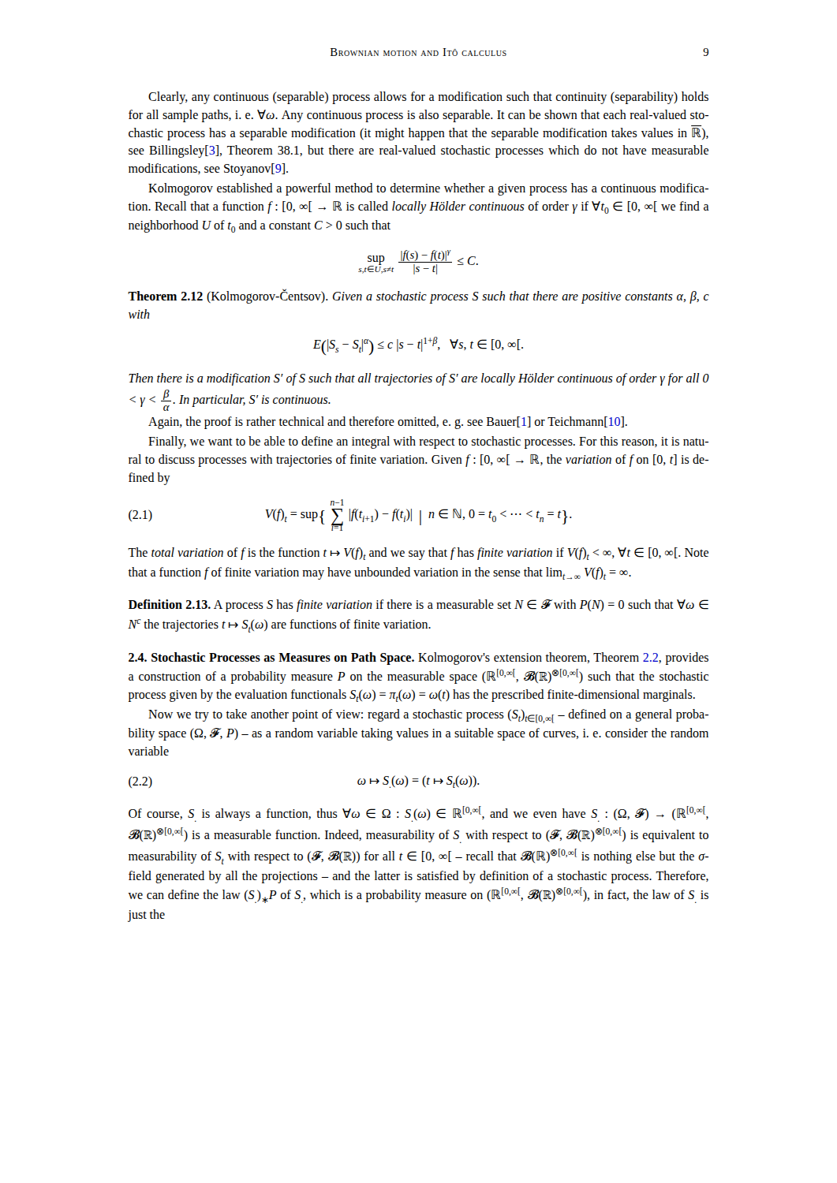Brownian motion and Itô calculus 9
Clearly, any continuous (separable) process allows for a modification such that continuity (separability) holds for all sample paths, i. e. ∀ω. Any continuous process is also separable. It can be shown that each real-valued stochastic process has a separable modification (it might happen that the separable modification takes values in ℝ), see Billingsley[3], Theorem 38.1, but there are real-valued stochastic processes which do not have measurable modifications, see Stoyanov[9].
Kolmogorov established a powerful method to determine whether a given process has a continuous modification. Recall that a function f : [0, ∞[ → ℝ is called locally Hölder continuous of order γ if ∀t 0 ∈ [0, ∞[ we find a neighborhood U of t 0 and a constant C > 0 such that
sup s,t∈U,s≠t |f(s) − f(t)|γ|s − t| ≤ C.
Theorem 2.12 (Kolmogorov-Čentsov). Given a stochastic process S such that there are positive constants α, β, c with
E(|Ss − St|α) ≤ c |s − t|1+β, ∀s, t ∈ [0, ∞[.
Then there is a modification S′ of S such that all trajectories of S′ are locally Hölder continuous of order γ for all 0 < γ < βα. In particular, S′ is continuous.
Again, the proof is rather technical and therefore omitted, e. g. see Bauer[1] or Teichmann[10].
Finally, we want to be able to define an integral with respect to stochastic processes. For this reason, it is natural to discuss processes with trajectories of finite variation. Given f : [0, ∞[ → ℝ, the variation of f on [0, t] is defined by
(2.1) V(f)t = sup{ n−1∑i=1 |f(ti+1) − f(ti)| | n ∈ ℕ, 0 = t 0 < ⋯ < tn = t}.
The total variation of f is the function t ↦ V(f)t and we say that f has finite variation if V(f)t < ∞, ∀t ∈ [0, ∞[. Note that a function f of finite variation may have unbounded variation in the sense that limt→∞ V(f)t = ∞.
Definition 2.13. A process S has finite variation if there is a measurable set N ∈ 𝓕 with P(N) = 0 such that ∀ω ∈ Nc the trajectories t ↦ St(ω) are functions of finite variation.
2.4. Stochastic Processes as Measures on Path Space. Kolmogorov's extension theorem, Theorem 2.2, provides a construction of a probability measure P on the measurable space (ℝ[0,∞[, 𝓑(ℝ)⊗[0,∞[) such that the stochastic process given by the evaluation functionals St(ω) = πt(ω) = ω(t) has the prescribed finite-dimensional marginals.
Now we try to take another point of view: regard a stochastic process (St)t∈[0,∞[ – defined on a general probability space (Ω, 𝓕, P) – as a random variable taking values in a suitable space of curves, i. e. consider the random variable
(2.2) ω ↦ S.(ω) = (t ↦ St(ω)).
Of course, S. is always a function, thus ∀ω ∈ Ω : S.(ω) ∈ ℝ[0,∞[, and we even have S. : (Ω, 𝓕) → (ℝ[0,∞[, 𝓑(ℝ)⊗[0,∞[) is a measurable function. Indeed, measurability of S. with respect to (𝓕, 𝓑(ℝ)⊗[0,∞[) is equivalent to measurability of St with respect to (𝓕, 𝓑(ℝ)) for all t ∈ [0, ∞[ – recall that 𝓑(ℝ)⊗[0,∞[ is nothing else but the σ-field generated by all the projections – and the latter is satisfied by definition of a stochastic process. Therefore, we can define the law (S.)∗P of S., which is a probability measure on (ℝ[0,∞[, 𝓑(ℝ)⊗[0,∞[), in fact, the law of S. is just the